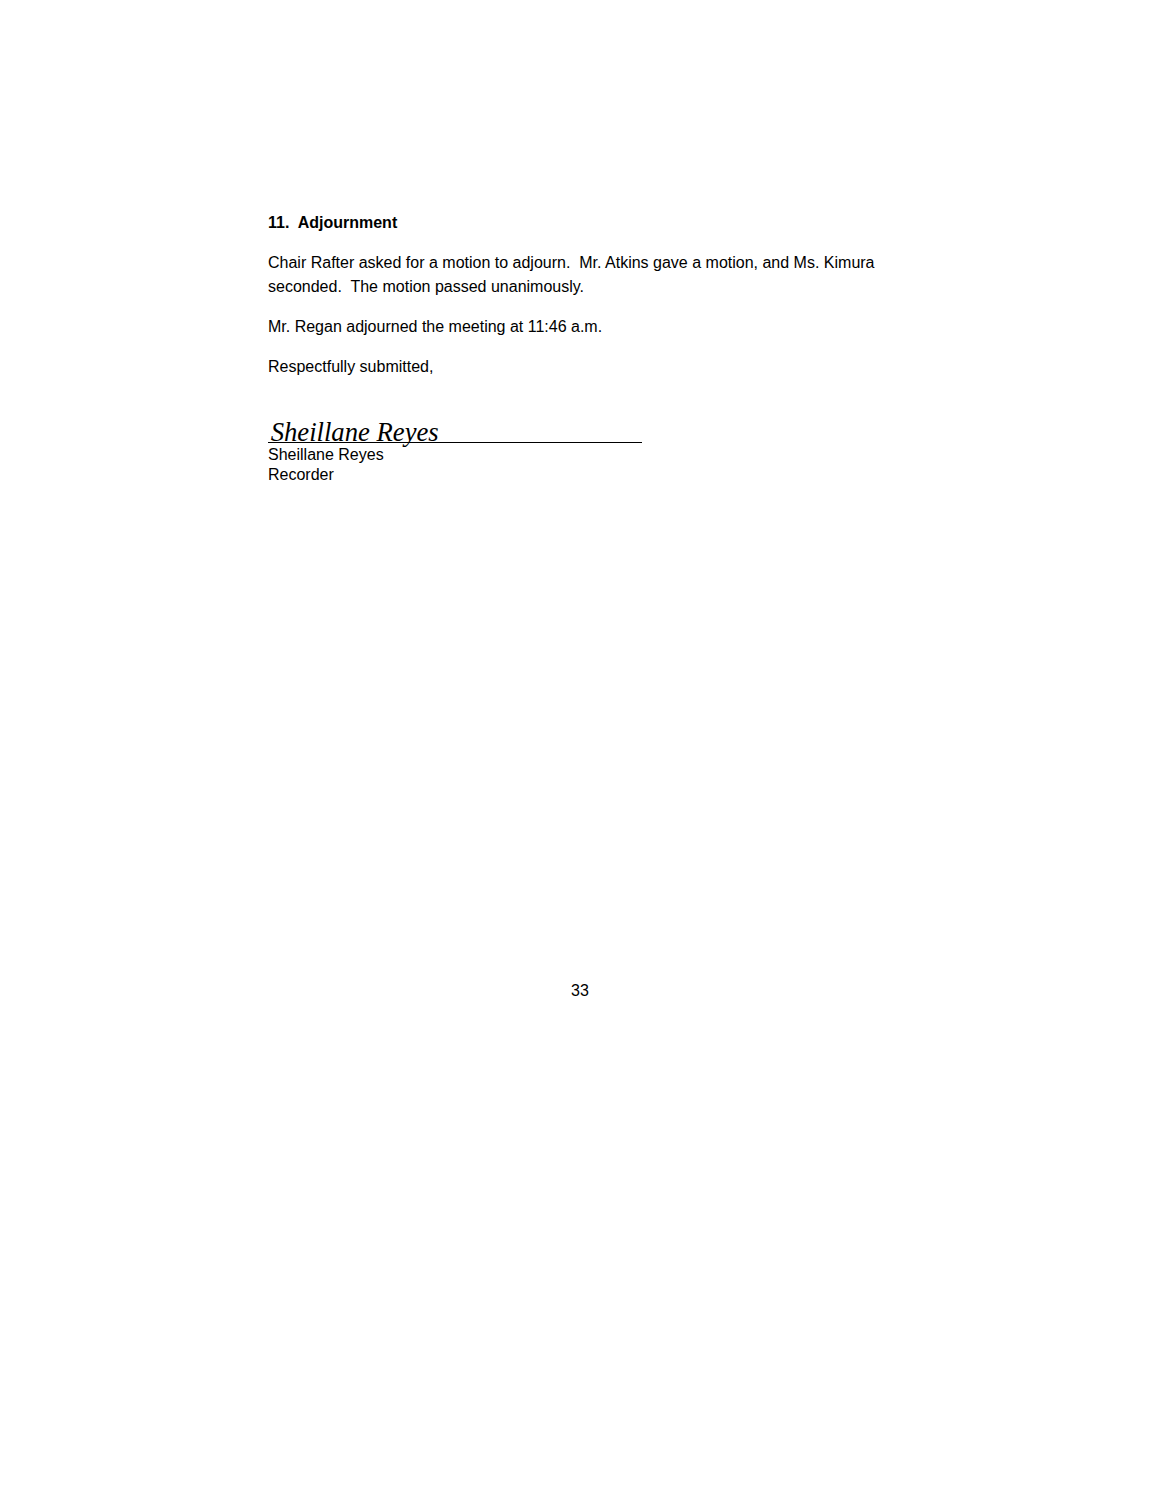11. Adjournment
Chair Rafter asked for a motion to adjourn. Mr. Atkins gave a motion, and Ms. Kimura seconded. The motion passed unanimously.
Mr. Regan adjourned the meeting at 11:46 a.m.
Respectfully submitted,
Sheillane Reyes
Sheillane Reyes
Recorder
33